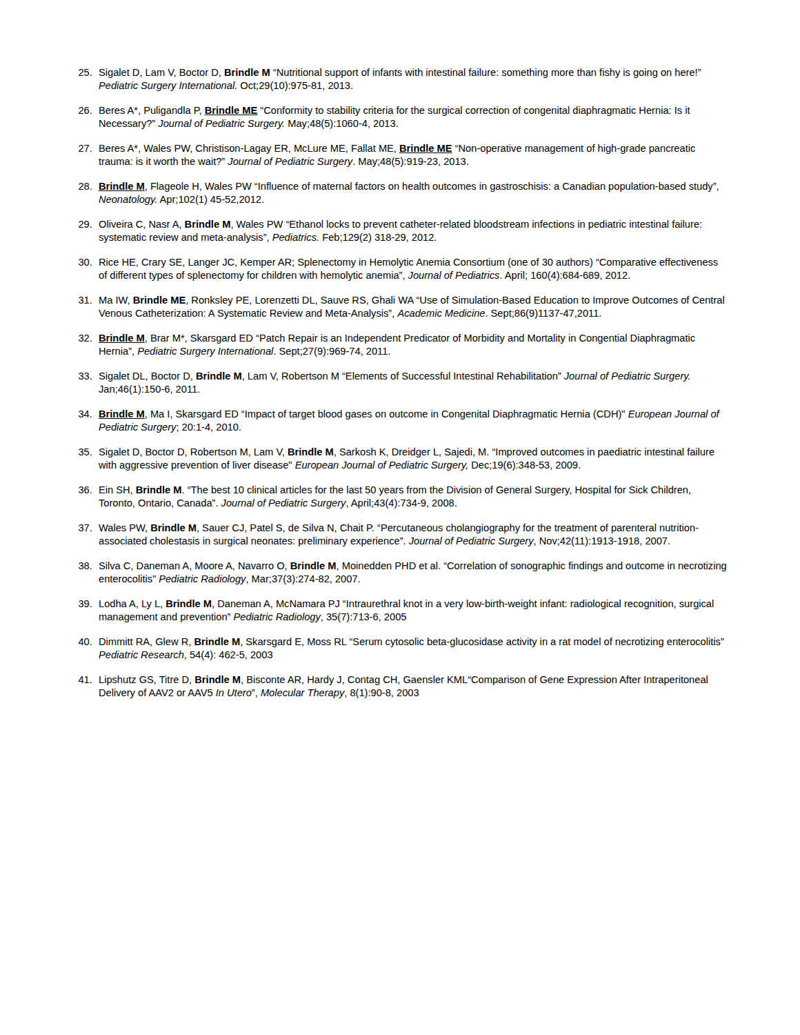Sigalet D, Lam V, Boctor D, Brindle M “Nutritional support of infants with intestinal failure: something more than fishy is going on here!” Pediatric Surgery International. Oct;29(10):975-81, 2013.
Beres A*, Puligandla P, Brindle ME “Conformity to stability criteria for the surgical correction of congenital diaphragmatic Hernia: Is it Necessary?” Journal of Pediatric Surgery. May;48(5):1060-4, 2013.
Beres A*, Wales PW, Christison-Lagay ER, McLure ME, Fallat ME, Brindle ME “Non-operative management of high-grade pancreatic trauma: is it worth the wait?” Journal of Pediatric Surgery. May;48(5):919-23, 2013.
Brindle M, Flageole H, Wales PW “Influence of maternal factors on health outcomes in gastroschisis: a Canadian population-based study”, Neonatology. Apr;102(1) 45-52,2012.
Oliveira C, Nasr A, Brindle M, Wales PW “Ethanol locks to prevent catheter-related bloodstream infections in pediatric intestinal failure: systematic review and meta-analysis”, Pediatrics. Feb;129(2) 318-29, 2012.
Rice HE, Crary SE, Langer JC, Kemper AR; Splenectomy in Hemolytic Anemia Consortium (one of 30 authors) “Comparative effectiveness of different types of splenectomy for children with hemolytic anemia”, Journal of Pediatrics. April; 160(4):684-689, 2012.
Ma IW, Brindle ME, Ronksley PE, Lorenzetti DL, Sauve RS, Ghali WA “Use of Simulation-Based Education to Improve Outcomes of Central Venous Catheterization: A Systematic Review and Meta-Analysis”, Academic Medicine. Sept;86(9)1137-47,2011.
Brindle M, Brar M*, Skarsgard ED “Patch Repair is an Independent Predicator of Morbidity and Mortality in Congential Diaphragmatic Hernia”, Pediatric Surgery International. Sept;27(9):969-74, 2011.
Sigalet DL, Boctor D, Brindle M, Lam V, Robertson M “Elements of Successful Intestinal Rehabilitation” Journal of Pediatric Surgery. Jan;46(1):150-6, 2011.
Brindle M, Ma I, Skarsgard ED “Impact of target blood gases on outcome in Congenital Diaphragmatic Hernia (CDH)" European Journal of Pediatric Surgery; 20:1-4, 2010.
Sigalet D, Boctor D, Robertson M, Lam V, Brindle M, Sarkosh K, Dreidger L, Sajedi, M. “Improved outcomes in paediatric intestinal failure with aggressive prevention of liver disease" European Journal of Pediatric Surgery, Dec;19(6):348-53, 2009.
Ein SH, Brindle M. “The best 10 clinical articles for the last 50 years from the Division of General Surgery, Hospital for Sick Children, Toronto, Ontario, Canada”. Journal of Pediatric Surgery, April;43(4):734-9, 2008.
Wales PW, Brindle M, Sauer CJ, Patel S, de Silva N, Chait P. “Percutaneous cholangiography for the treatment of parenteral nutrition-associated cholestasis in surgical neonates: preliminary experience”. Journal of Pediatric Surgery, Nov;42(11):1913-1918, 2007.
Silva C, Daneman A, Moore A, Navarro O, Brindle M, Moinedden PHD et al. “Correlation of sonographic findings and outcome in necrotizing enterocolitis” Pediatric Radiology, Mar;37(3):274-82, 2007.
Lodha A, Ly L, Brindle M, Daneman A, McNamara PJ “Intraurethral knot in a very low-birth-weight infant: radiological recognition, surgical management and prevention” Pediatric Radiology, 35(7):713-6, 2005
Dimmitt RA, Glew R, Brindle M, Skarsgard E, Moss RL “Serum cytosolic beta-glucosidase activity in a rat model of necrotizing enterocolitis” Pediatric Research, 54(4): 462-5, 2003
Lipshutz GS, Titre D, Brindle M, Bisconte AR, Hardy J, Contag CH, Gaensler KML“Comparison of Gene Expression After Intraperitoneal Delivery of AAV2 or AAV5 In Utero”, Molecular Therapy, 8(1):90-8, 2003